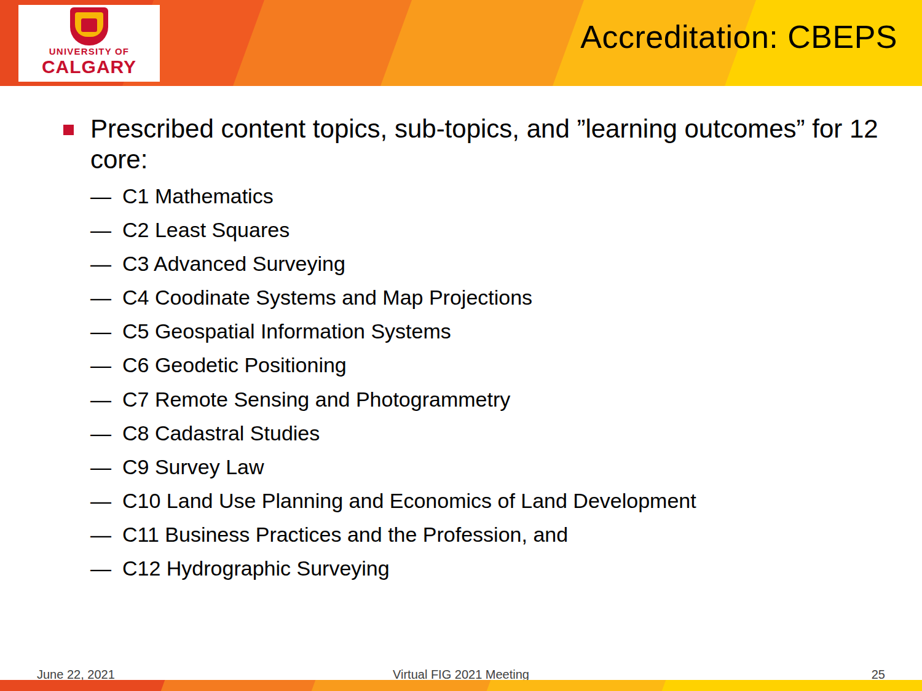Accreditation: CBEPS
University of
Calgary
Prescribed content topics, sub-topics, and ”learning outcomes” for 12 core:
C1 Mathematics
C2 Least Squares
C3 Advanced Surveying
C4 Coodinate Systems and Map Projections
C5 Geospatial Information Systems
C6 Geodetic Positioning
C7 Remote Sensing and Photogrammetry
C8 Cadastral Studies
C9 Survey Law
C10 Land Use Planning and Economics of Land Development
C11 Business Practices and the Profession, and
C12 Hydrographic Surveying
June 22, 2021 Virtual FIG 2021 Meeting 25